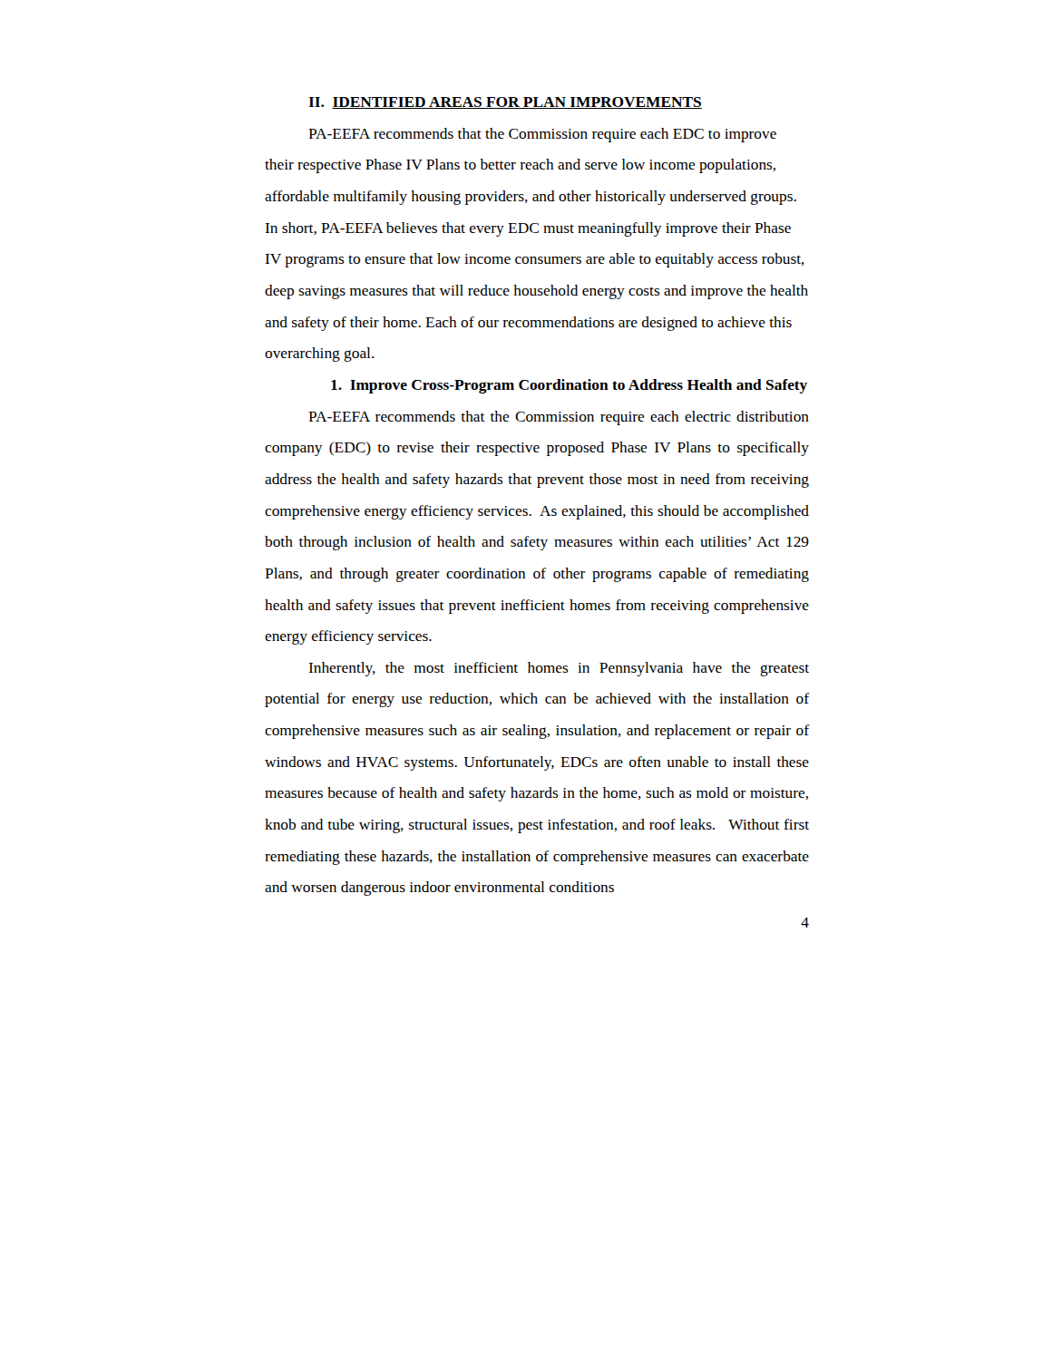II. IDENTIFIED AREAS FOR PLAN IMPROVEMENTS
PA-EEFA recommends that the Commission require each EDC to improve their respective Phase IV Plans to better reach and serve low income populations, affordable multifamily housing providers, and other historically underserved groups. In short, PA-EEFA believes that every EDC must meaningfully improve their Phase IV programs to ensure that low income consumers are able to equitably access robust, deep savings measures that will reduce household energy costs and improve the health and safety of their home. Each of our recommendations are designed to achieve this overarching goal.
1. Improve Cross-Program Coordination to Address Health and Safety
PA-EEFA recommends that the Commission require each electric distribution company (EDC) to revise their respective proposed Phase IV Plans to specifically address the health and safety hazards that prevent those most in need from receiving comprehensive energy efficiency services. As explained, this should be accomplished both through inclusion of health and safety measures within each utilities’ Act 129 Plans, and through greater coordination of other programs capable of remediating health and safety issues that prevent inefficient homes from receiving comprehensive energy efficiency services.
Inherently, the most inefficient homes in Pennsylvania have the greatest potential for energy use reduction, which can be achieved with the installation of comprehensive measures such as air sealing, insulation, and replacement or repair of windows and HVAC systems. Unfortunately, EDCs are often unable to install these measures because of health and safety hazards in the home, such as mold or moisture, knob and tube wiring, structural issues, pest infestation, and roof leaks. Without first remediating these hazards, the installation of comprehensive measures can exacerbate and worsen dangerous indoor environmental conditions
4